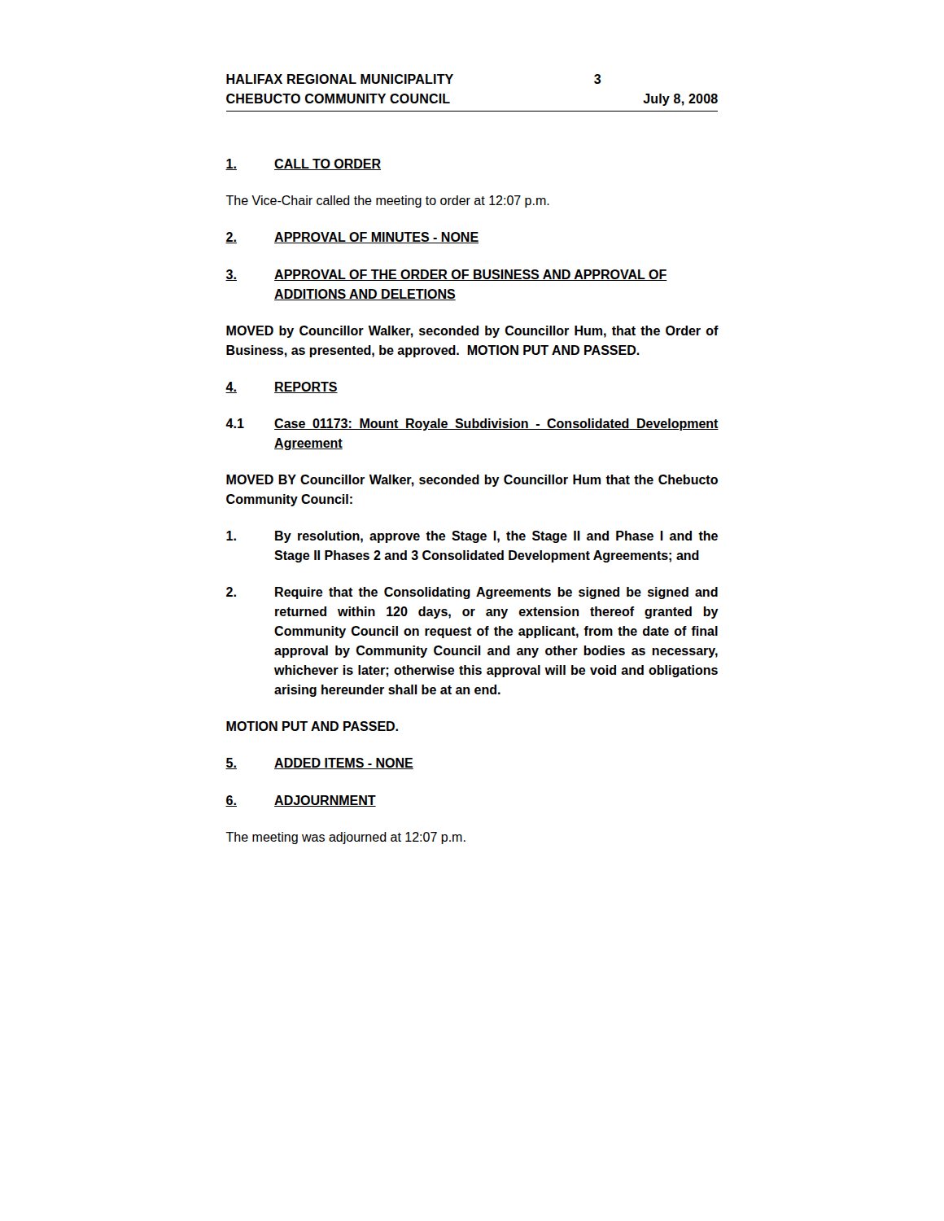HALIFAX REGIONAL MUNICIPALITY
3
CHEBUCTO COMMUNITY COUNCIL
July 8, 2008
1.
CALL TO ORDER
The Vice-Chair called the meeting to order at 12:07 p.m.
2.
APPROVAL OF MINUTES - NONE
3.
APPROVAL OF THE ORDER OF BUSINESS AND APPROVAL OF ADDITIONS AND DELETIONS
MOVED by Councillor Walker, seconded by Councillor Hum, that the Order of Business, as presented, be approved. MOTION PUT AND PASSED.
4.
REPORTS
4.1
Case 01173: Mount Royale Subdivision - Consolidated Development Agreement
MOVED BY Councillor Walker, seconded by Councillor Hum that the Chebucto Community Council:
1. By resolution, approve the Stage I, the Stage II and Phase I and the Stage II Phases 2 and 3 Consolidated Development Agreements; and
2. Require that the Consolidating Agreements be signed be signed and returned within 120 days, or any extension thereof granted by Community Council on request of the applicant, from the date of final approval by Community Council and any other bodies as necessary, whichever is later; otherwise this approval will be void and obligations arising hereunder shall be at an end.
MOTION PUT AND PASSED.
5.
ADDED ITEMS - NONE
6.
ADJOURNMENT
The meeting was adjourned at 12:07 p.m.